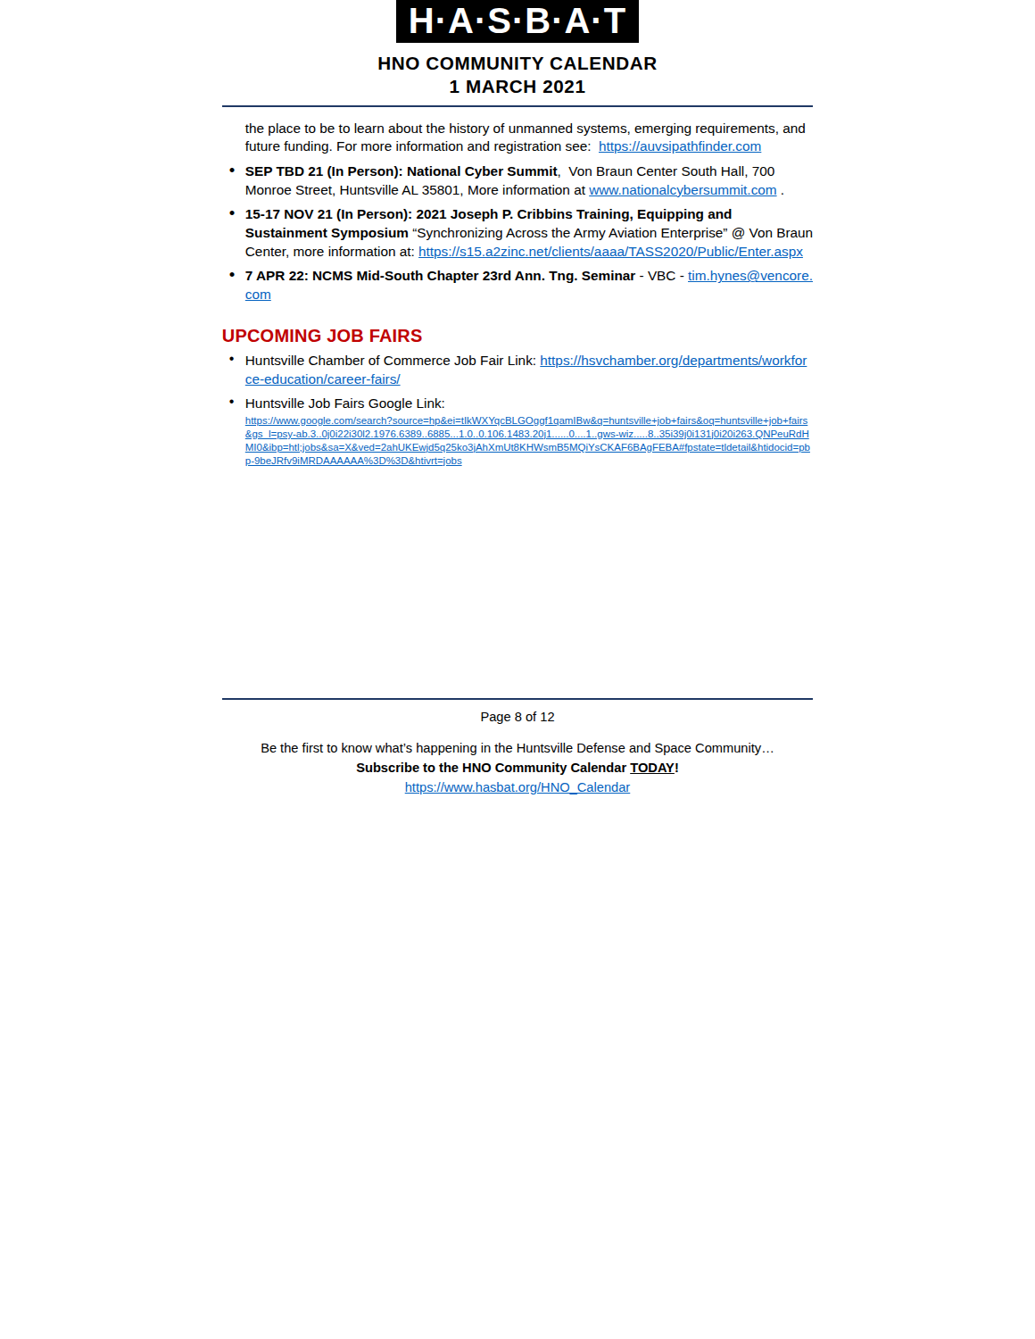H·A·S·B·A·T
HNO COMMUNITY CALENDAR 1 MARCH 2021
the place to be to learn about the history of unmanned systems, emerging requirements, and future funding. For more information and registration see: https://auvsipathfinder.com
SEP TBD 21 (In Person): National Cyber Summit, Von Braun Center South Hall, 700 Monroe Street, Huntsville AL 35801, More information at www.nationalcybersummit.com .
15-17 NOV 21 (In Person): 2021 Joseph P. Cribbins Training, Equipping and Sustainment Symposium “Synchronizing Across the Army Aviation Enterprise” @ Von Braun Center, more information at: https://s15.a2zinc.net/clients/aaaa/TASS2020/Public/Enter.aspx
7 APR 22: NCMS Mid-South Chapter 23rd Ann. Tng. Seminar - VBC - tim.hynes@vencore.com
UPCOMING JOB FAIRS
Huntsville Chamber of Commerce Job Fair Link: https://hsvchamber.org/departments/workforce-education/career-fairs/
Huntsville Job Fairs Google Link: https://www.google.com/search?source=hp&ei=tIkWXYqcBLGOggf1qamIBw&q=huntsville+job+fairs&oq=huntsville+job+fairs&gs_l=psy-ab.3..0j0i22i30l2.1976.6389..6885...1.0..0.106.1483.20j1......0....1..gws-wiz.....8..35i39j0i131j0i20i263.QNPeuRdHMI0&ibp=htl;jobs&sa=X&ved=2ahUKEwjd5q25ko3jAhXmUt8KHWsmB5MQiYsCKAF6BAgFEBA#fpstate=tldetail&htidocid=pbp-9beJRfv9iMRDAAAAAA%3D%3D&htivrt=jobs
Page 8 of 12
Be the first to know what’s happening in the Huntsville Defense and Space Community…
Subscribe to the HNO Community Calendar TODAY!
https://www.hasbat.org/HNO_Calendar